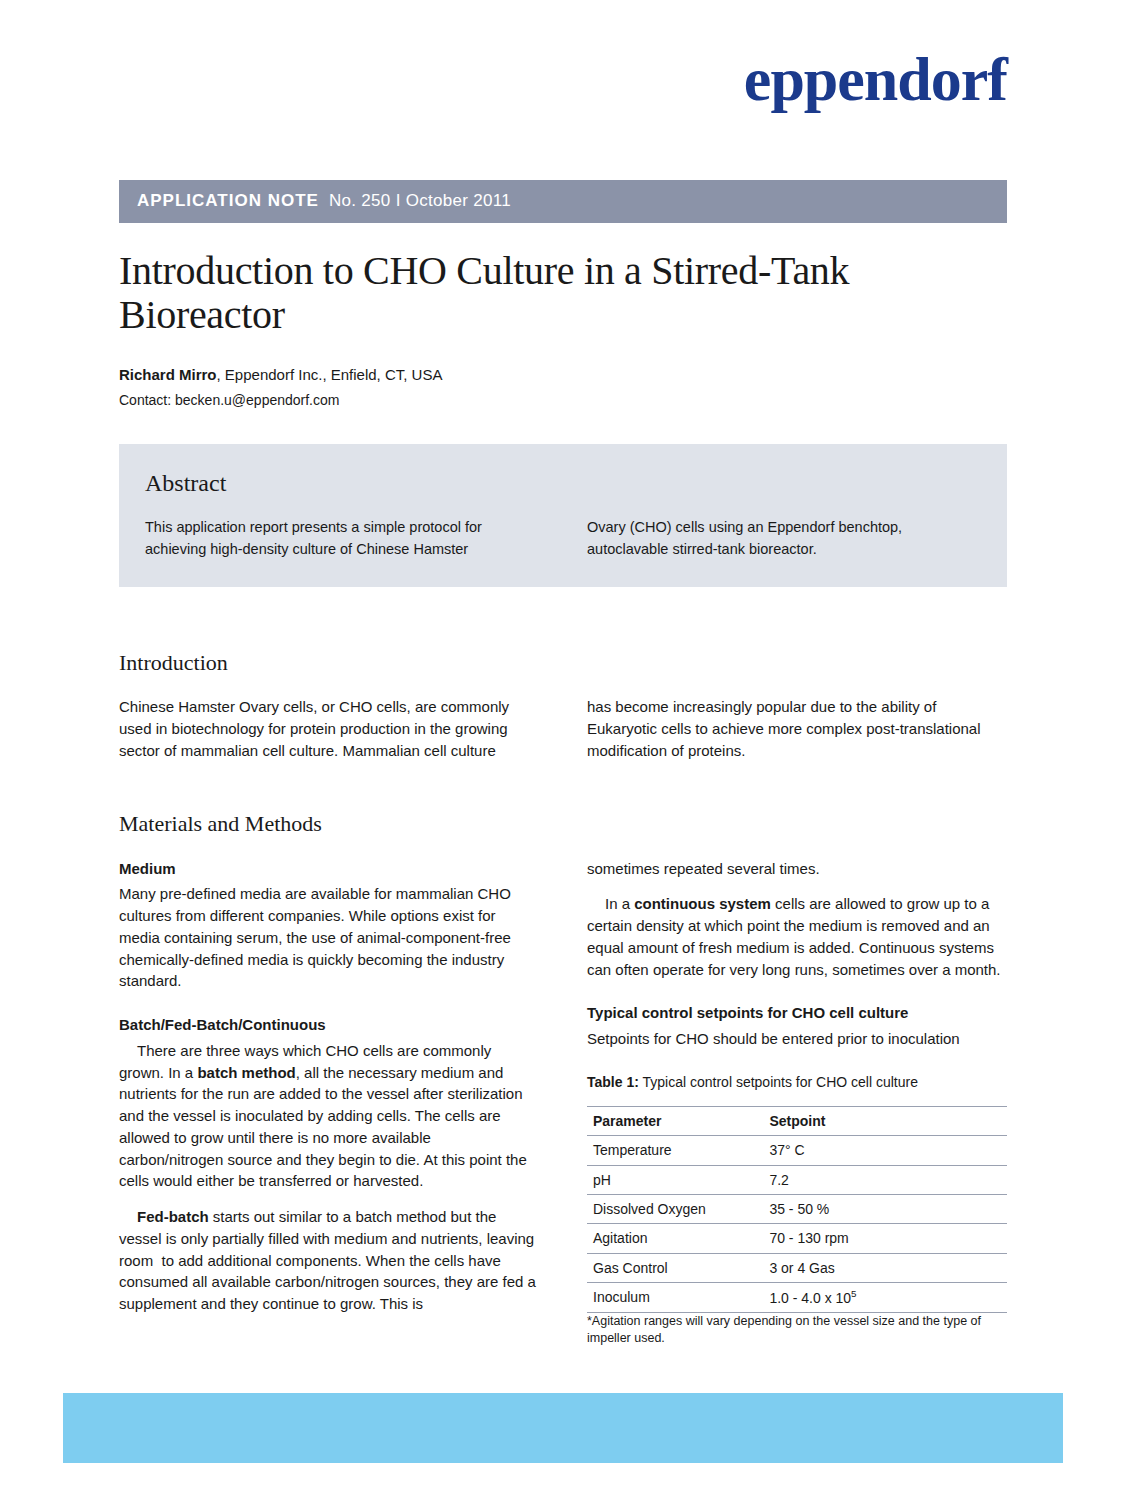eppendorf
APPLICATION NOTE No. 250 I October 2011
Introduction to CHO Culture in a Stirred-Tank Bioreactor
Richard Mirro, Eppendorf Inc., Enfield, CT, USA
Contact: becken.u@eppendorf.com
Abstract
This application report presents a simple protocol for achieving high-density culture of Chinese Hamster
Ovary (CHO) cells using an Eppendorf benchtop, autoclavable stirred-tank bioreactor.
Introduction
Chinese Hamster Ovary cells, or CHO cells, are commonly used in biotechnology for protein production in the growing sector of mammalian cell culture. Mammalian cell culture
has become increasingly popular due to the ability of Eukaryotic cells to achieve more complex post-translational modification of proteins.
Materials and Methods
Medium
Many pre-defined media are available for mammalian CHO cultures from different companies. While options exist for media containing serum, the use of animal-component-free chemically-defined media is quickly becoming the industry standard.
Batch/Fed-Batch/Continuous
There are three ways which CHO cells are commonly grown. In a batch method, all the necessary medium and nutrients for the run are added to the vessel after sterilization and the vessel is inoculated by adding cells. The cells are allowed to grow until there is no more available carbon/nitrogen source and they begin to die. At this point the cells would either be transferred or harvested.
Fed-batch starts out similar to a batch method but the vessel is only partially filled with medium and nutrients, leaving room to add additional components. When the cells have consumed all available carbon/nitrogen sources, they are fed a supplement and they continue to grow. This is
sometimes repeated several times.
In a continuous system cells are allowed to grow up to a certain density at which point the medium is removed and an equal amount of fresh medium is added. Continuous systems can often operate for very long runs, sometimes over a month.
Typical control setpoints for CHO cell culture
Setpoints for CHO should be entered prior to inoculation
Table 1: Typical control setpoints for CHO cell culture
| Parameter | Setpoint |
| --- | --- |
| Temperature | 37° C |
| pH | 7.2 |
| Dissolved Oxygen | 35 - 50 % |
| Agitation | 70 - 130 rpm |
| Gas Control | 3 or 4 Gas |
| Inoculum | 1.0 - 4.0 x 10 5 |
*Agitation ranges will vary depending on the vessel size and the type of impeller used.